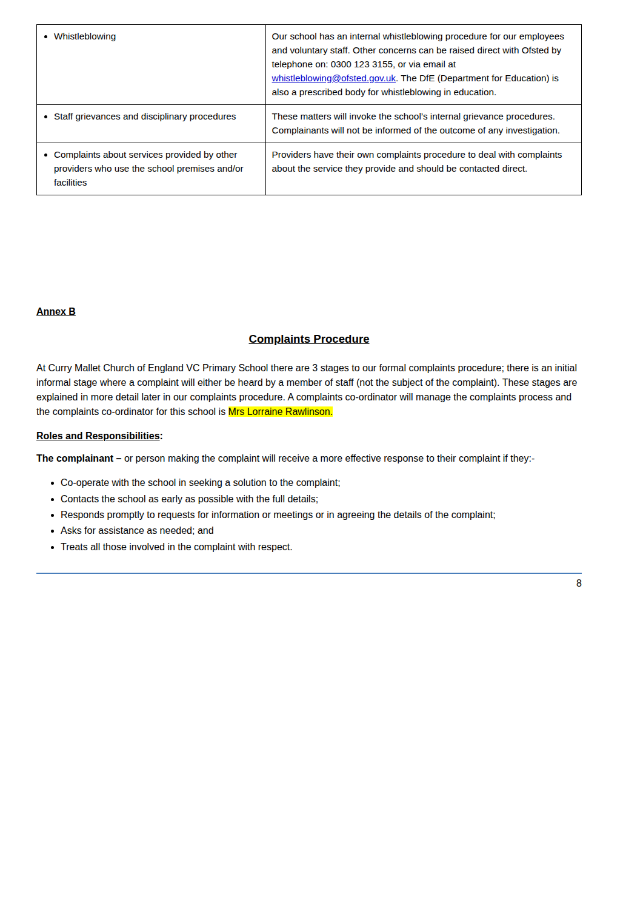| Whistleblowing | Our school has an internal whistleblowing procedure for our employees and voluntary staff. Other concerns can be raised direct with Ofsted by telephone on: 0300 123 3155, or via email at whistleblowing@ofsted.gov.uk . The DfE (Department for Education) is also a prescribed body for whistleblowing in education. |
| Staff grievances and disciplinary procedures | These matters will invoke the school’s internal grievance procedures. Complainants will not be informed of the outcome of any investigation. |
| Complaints about services provided by other providers who use the school premises and/or facilities | Providers have their own complaints procedure to deal with complaints about the service they provide and should be contacted direct. |
Annex B
Complaints Procedure
At Curry Mallet Church of England VC Primary School there are 3 stages to our formal complaints procedure; there is an initial informal stage where a complaint will either be heard by a member of staff (not the subject of the complaint). These stages are explained in more detail later in our complaints procedure. A complaints co-ordinator will manage the complaints process and the complaints co-ordinator for this school is Mrs Lorraine Rawlinson.
Roles and Responsibilities:
The complainant – or person making the complaint will receive a more effective response to their complaint if they:-
Co-operate with the school in seeking a solution to the complaint;
Contacts the school as early as possible with the full details;
Responds promptly to requests for information or meetings or in agreeing the details of the complaint;
Asks for assistance as needed; and
Treats all those involved in the complaint with respect.
8